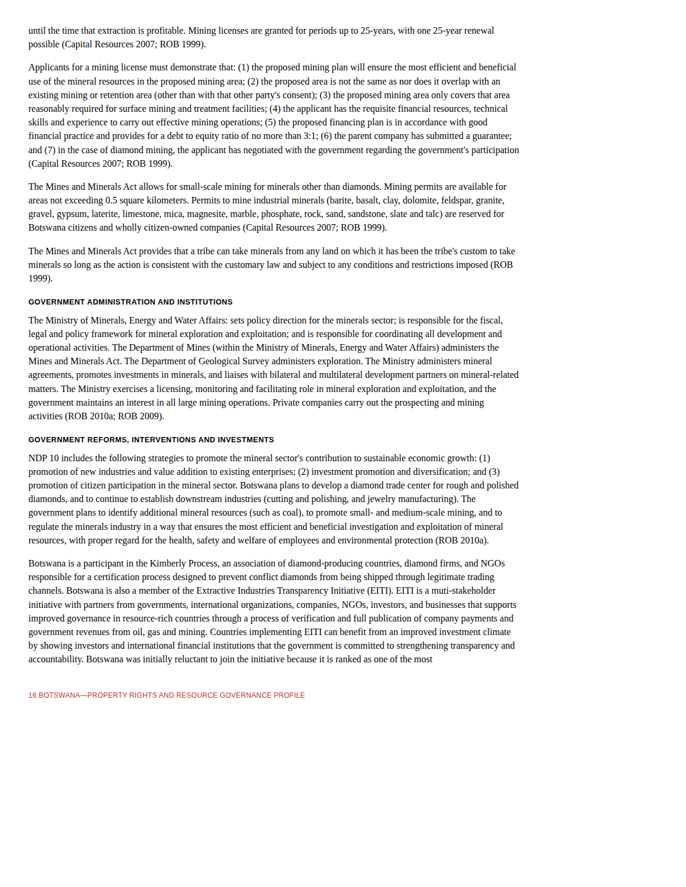until the time that extraction is profitable. Mining licenses are granted for periods up to 25-years, with one 25-year renewal possible (Capital Resources 2007; ROB 1999).
Applicants for a mining license must demonstrate that: (1) the proposed mining plan will ensure the most efficient and beneficial use of the mineral resources in the proposed mining area; (2) the proposed area is not the same as nor does it overlap with an existing mining or retention area (other than with that other party's consent); (3) the proposed mining area only covers that area reasonably required for surface mining and treatment facilities; (4) the applicant has the requisite financial resources, technical skills and experience to carry out effective mining operations; (5) the proposed financing plan is in accordance with good financial practice and provides for a debt to equity ratio of no more than 3:1; (6) the parent company has submitted a guarantee; and (7) in the case of diamond mining, the applicant has negotiated with the government regarding the government's participation (Capital Resources 2007; ROB 1999).
The Mines and Minerals Act allows for small-scale mining for minerals other than diamonds. Mining permits are available for areas not exceeding 0.5 square kilometers. Permits to mine industrial minerals (barite, basalt, clay, dolomite, feldspar, granite, gravel, gypsum, laterite, limestone, mica, magnesite, marble, phosphate, rock, sand, sandstone, slate and talc) are reserved for Botswana citizens and wholly citizen-owned companies (Capital Resources 2007; ROB 1999).
The Mines and Minerals Act provides that a tribe can take minerals from any land on which it has been the tribe's custom to take minerals so long as the action is consistent with the customary law and subject to any conditions and restrictions imposed (ROB 1999).
Government Administration and Institutions
The Ministry of Minerals, Energy and Water Affairs: sets policy direction for the minerals sector; is responsible for the fiscal, legal and policy framework for mineral exploration and exploitation; and is responsible for coordinating all development and operational activities. The Department of Mines (within the Ministry of Minerals, Energy and Water Affairs) administers the Mines and Minerals Act. The Department of Geological Survey administers exploration. The Ministry administers mineral agreements, promotes investments in minerals, and liaises with bilateral and multilateral development partners on mineral-related matters. The Ministry exercises a licensing, monitoring and facilitating role in mineral exploration and exploitation, and the government maintains an interest in all large mining operations. Private companies carry out the prospecting and mining activities (ROB 2010a; ROB 2009).
Government Reforms, Interventions and Investments
NDP 10 includes the following strategies to promote the mineral sector's contribution to sustainable economic growth: (1) promotion of new industries and value addition to existing enterprises; (2) investment promotion and diversification; and (3) promotion of citizen participation in the mineral sector. Botswana plans to develop a diamond trade center for rough and polished diamonds, and to continue to establish downstream industries (cutting and polishing, and jewelry manufacturing). The government plans to identify additional mineral resources (such as coal), to promote small- and medium-scale mining, and to regulate the minerals industry in a way that ensures the most efficient and beneficial investigation and exploitation of mineral resources, with proper regard for the health, safety and welfare of employees and environmental protection (ROB 2010a).
Botswana is a participant in the Kimberly Process, an association of diamond-producing countries, diamond firms, and NGOs responsible for a certification process designed to prevent conflict diamonds from being shipped through legitimate trading channels. Botswana is also a member of the Extractive Industries Transparency Initiative (EITI). EITI is a muti-stakeholder initiative with partners from governments, international organizations, companies, NGOs, investors, and businesses that supports improved governance in resource-rich countries through a process of verification and full publication of company payments and government revenues from oil, gas and mining. Countries implementing EITI can benefit from an improved investment climate by showing investors and international financial institutions that the government is committed to strengthening transparency and accountability. Botswana was initially reluctant to join the initiative because it is ranked as one of the most
16 BOTSWANA—PROPERTY RIGHTS AND RESOURCE GOVERNANCE PROFILE